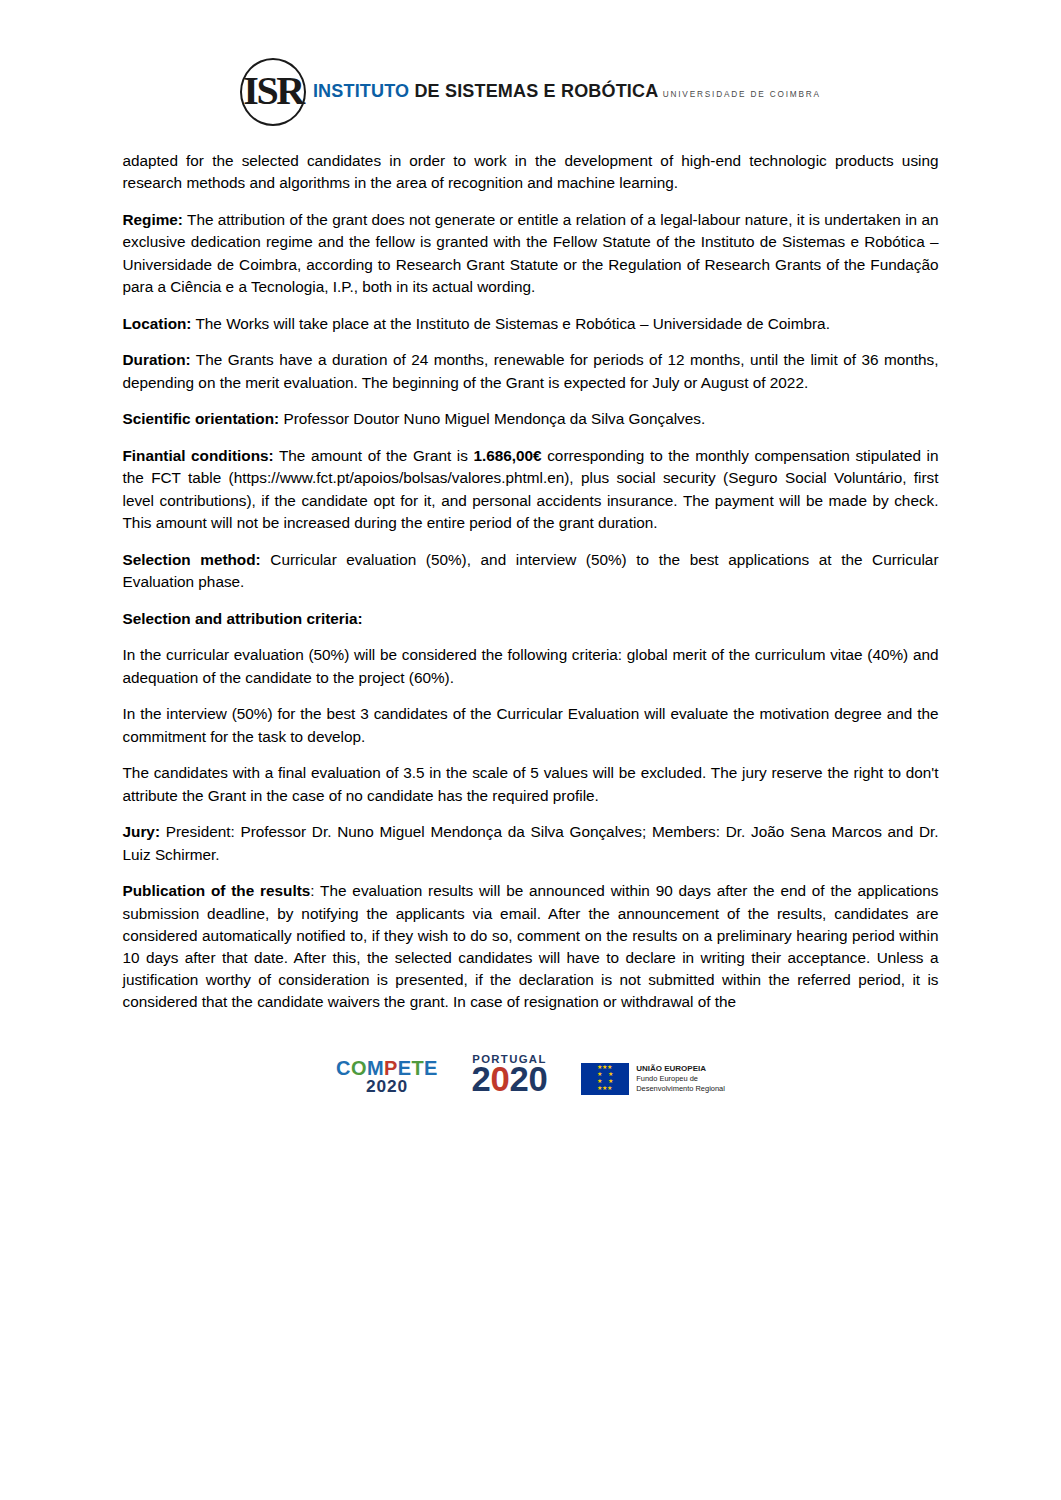ISR INSTITUTO DE SISTEMAS E ROBÓTICA UNIVERSIDADE DE COIMBRA
adapted for the selected candidates in order to work in the development of high-end technologic products using research methods and algorithms in the area of recognition and machine learning.
Regime: The attribution of the grant does not generate or entitle a relation of a legal-labour nature, it is undertaken in an exclusive dedication regime and the fellow is granted with the Fellow Statute of the Instituto de Sistemas e Robótica – Universidade de Coimbra, according to Research Grant Statute or the Regulation of Research Grants of the Fundação para a Ciência e a Tecnologia, I.P., both in its actual wording.
Location: The Works will take place at the Instituto de Sistemas e Robótica – Universidade de Coimbra.
Duration: The Grants have a duration of 24 months, renewable for periods of 12 months, until the limit of 36 months, depending on the merit evaluation. The beginning of the Grant is expected for July or August of 2022.
Scientific orientation: Professor Doutor Nuno Miguel Mendonça da Silva Gonçalves.
Finantial conditions: The amount of the Grant is 1.686,00€ corresponding to the monthly compensation stipulated in the FCT table (https://www.fct.pt/apoios/bolsas/valores.phtml.en), plus social security (Seguro Social Voluntário, first level contributions), if the candidate opt for it, and personal accidents insurance. The payment will be made by check. This amount will not be increased during the entire period of the grant duration.
Selection method: Curricular evaluation (50%), and interview (50%) to the best applications at the Curricular Evaluation phase.
Selection and attribution criteria:
In the curricular evaluation (50%) will be considered the following criteria: global merit of the curriculum vitae (40%) and adequation of the candidate to the project (60%).
In the interview (50%) for the best 3 candidates of the Curricular Evaluation will evaluate the motivation degree and the commitment for the task to develop.
The candidates with a final evaluation of 3.5 in the scale of 5 values will be excluded. The jury reserve the right to don't attribute the Grant in the case of no candidate has the required profile.
Jury: President: Professor Dr. Nuno Miguel Mendonça da Silva Gonçalves; Members: Dr. João Sena Marcos and Dr. Luiz Schirmer.
Publication of the results: The evaluation results will be announced within 90 days after the end of the applications submission deadline, by notifying the applicants via email. After the announcement of the results, candidates are considered automatically notified to, if they wish to do so, comment on the results on a preliminary hearing period within 10 days after that date. After this, the selected candidates will have to declare in writing their acceptance. Unless a justification worthy of consideration is presented, if the declaration is not submitted within the referred period, it is considered that the candidate waivers the grant. In case of resignation or withdrawal of the
COMPETE
2020
PORTUGAL
2020
UNIÃO EUROPEIA Fundo Europeu de
Desenvolvimento Regional